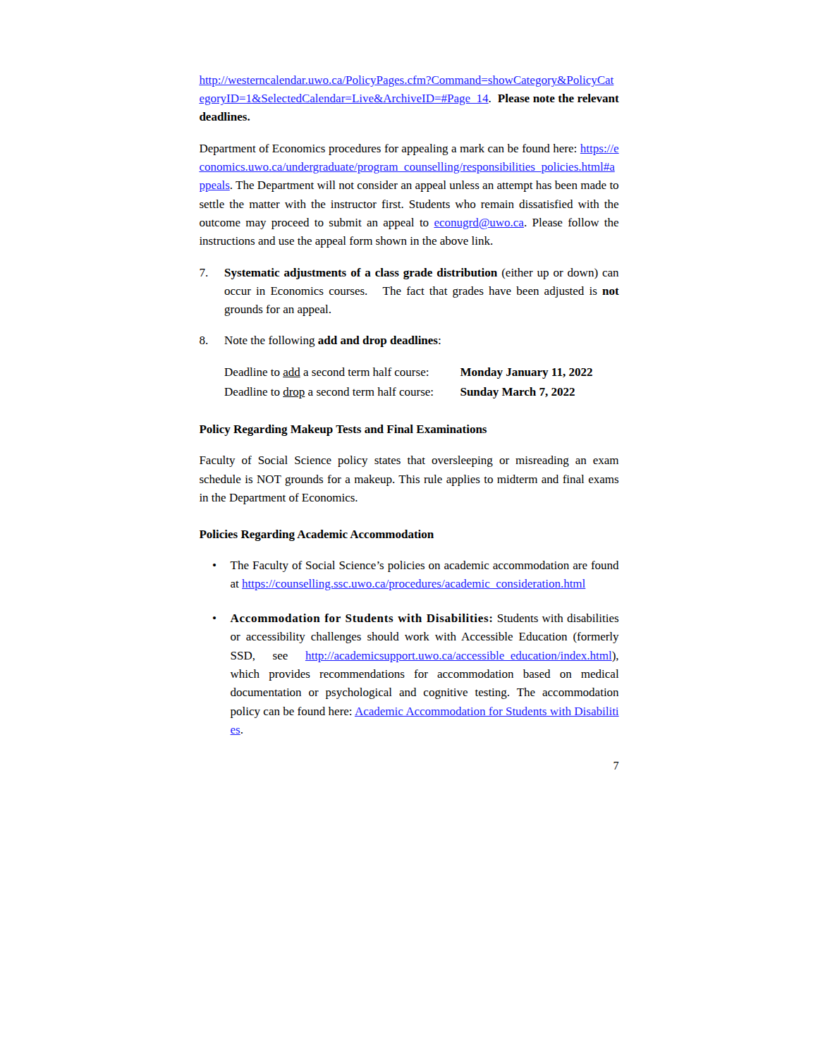http://westerncalendar.uwo.ca/PolicyPages.cfm?Command=showCategory&PolicyCategoryID=1&SelectedCalendar=Live&ArchiveID=#Page_14. Please note the relevant deadlines.
Department of Economics procedures for appealing a mark can be found here: https://economics.uwo.ca/undergraduate/program_counselling/responsibilities_policies.html#appeals. The Department will not consider an appeal unless an attempt has been made to settle the matter with the instructor first. Students who remain dissatisfied with the outcome may proceed to submit an appeal to econugrd@uwo.ca. Please follow the instructions and use the appeal form shown in the above link.
7. Systematic adjustments of a class grade distribution (either up or down) can occur in Economics courses. The fact that grades have been adjusted is not grounds for an appeal.
8. Note the following add and drop deadlines:
| Deadline to add a second term half course: | Monday January 11, 2022 |
| Deadline to drop a second term half course: | Sunday March 7, 2022 |
Policy Regarding Makeup Tests and Final Examinations
Faculty of Social Science policy states that oversleeping or misreading an exam schedule is NOT grounds for a makeup. This rule applies to midterm and final exams in the Department of Economics.
Policies Regarding Academic Accommodation
The Faculty of Social Science’s policies on academic accommodation are found at https://counselling.ssc.uwo.ca/procedures/academic_consideration.html
Accommodation for Students with Disabilities: Students with disabilities or accessibility challenges should work with Accessible Education (formerly SSD, see http://academicsupport.uwo.ca/accessible_education/index.html), which provides recommendations for accommodation based on medical documentation or psychological and cognitive testing. The accommodation policy can be found here: Academic Accommodation for Students with Disabilities.
7